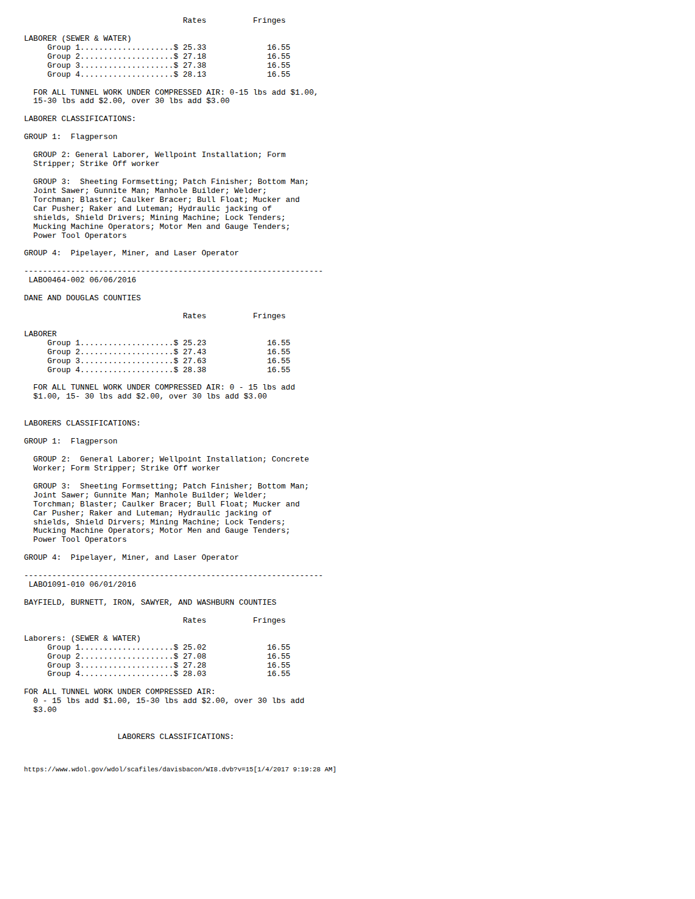Rates          Fringes

LABORER (SEWER & WATER)
     Group 1....................$ 25.33             16.55
     Group 2....................$ 27.18             16.55
     Group 3....................$ 27.38             16.55
     Group 4....................$ 28.13             16.55

  FOR ALL TUNNEL WORK UNDER COMPRESSED AIR: 0-15 lbs add $1.00,
  15-30 lbs add $2.00, over 30 lbs add $3.00

LABORER CLASSIFICATIONS:

GROUP 1:  Flagperson

  GROUP 2: General Laborer, Wellpoint Installation; Form
  Stripper; Strike Off worker

  GROUP 3:  Sheeting Formsetting; Patch Finisher; Bottom Man;
  Joint Sawer; Gunnite Man; Manhole Builder; Welder;
  Torchman; Blaster; Caulker Bracer; Bull Float; Mucker and
  Car Pusher; Raker and Luteman; Hydraulic jacking of
  shields, Shield Drivers; Mining Machine; Lock Tenders;
  Mucking Machine Operators; Motor Men and Gauge Tenders;
  Power Tool Operators

GROUP 4:  Pipelayer, Miner, and Laser Operator

----------------------------------------------------------------
 LABO0464-002 06/06/2016

DANE AND DOUGLAS COUNTIES

                                  Rates          Fringes

LABORER
     Group 1....................$ 25.23             16.55
     Group 2....................$ 27.43             16.55
     Group 3....................$ 27.63             16.55
     Group 4....................$ 28.38             16.55

  FOR ALL TUNNEL WORK UNDER COMPRESSED AIR: 0 - 15 lbs add
  $1.00, 15- 30 lbs add $2.00, over 30 lbs add $3.00


LABORERS CLASSIFICATIONS:

GROUP 1:  Flagperson

  GROUP 2:  General Laborer; Wellpoint Installation; Concrete
  Worker; Form Stripper; Strike Off worker

  GROUP 3:  Sheeting Formsetting; Patch Finisher; Bottom Man;
  Joint Sawer; Gunnite Man; Manhole Builder; Welder;
  Torchman; Blaster; Caulker Bracer; Bull Float; Mucker and
  Car Pusher; Raker and Luteman; Hydraulic jacking of
  shields, Shield Dirvers; Mining Machine; Lock Tenders;
  Mucking Machine Operators; Motor Men and Gauge Tenders;
  Power Tool Operators

GROUP 4:  Pipelayer, Miner, and Laser Operator

----------------------------------------------------------------
 LABO1091-010 06/01/2016

BAYFIELD, BURNETT, IRON, SAWYER, AND WASHBURN COUNTIES

                                  Rates          Fringes

Laborers: (SEWER & WATER)
     Group 1....................$ 25.02             16.55
     Group 2....................$ 27.08             16.55
     Group 3....................$ 27.28             16.55
     Group 4....................$ 28.03             16.55

FOR ALL TUNNEL WORK UNDER COMPRESSED AIR:
  0 - 15 lbs add $1.00, 15-30 lbs add $2.00, over 30 lbs add
  $3.00


                    LABORERS CLASSIFICATIONS:
https://www.wdol.gov/wdol/scafiles/davisbacon/WI8.dvb?v=15[1/4/2017 9:19:28 AM]